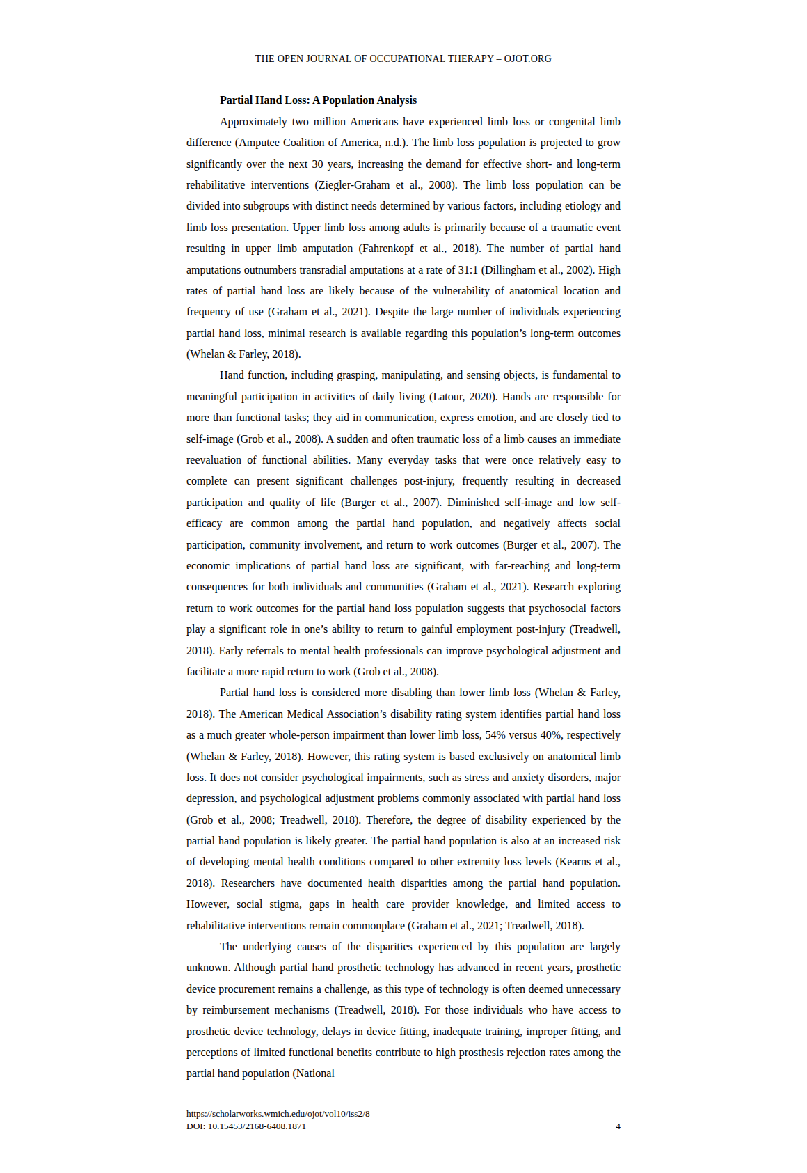THE OPEN JOURNAL OF OCCUPATIONAL THERAPY – OJOT.ORG
Partial Hand Loss: A Population Analysis
Approximately two million Americans have experienced limb loss or congenital limb difference (Amputee Coalition of America, n.d.). The limb loss population is projected to grow significantly over the next 30 years, increasing the demand for effective short- and long-term rehabilitative interventions (Ziegler-Graham et al., 2008). The limb loss population can be divided into subgroups with distinct needs determined by various factors, including etiology and limb loss presentation. Upper limb loss among adults is primarily because of a traumatic event resulting in upper limb amputation (Fahrenkopf et al., 2018). The number of partial hand amputations outnumbers transradial amputations at a rate of 31:1 (Dillingham et al., 2002). High rates of partial hand loss are likely because of the vulnerability of anatomical location and frequency of use (Graham et al., 2021). Despite the large number of individuals experiencing partial hand loss, minimal research is available regarding this population’s long-term outcomes (Whelan & Farley, 2018).
Hand function, including grasping, manipulating, and sensing objects, is fundamental to meaningful participation in activities of daily living (Latour, 2020). Hands are responsible for more than functional tasks; they aid in communication, express emotion, and are closely tied to self-image (Grob et al., 2008). A sudden and often traumatic loss of a limb causes an immediate reevaluation of functional abilities. Many everyday tasks that were once relatively easy to complete can present significant challenges post-injury, frequently resulting in decreased participation and quality of life (Burger et al., 2007). Diminished self-image and low self-efficacy are common among the partial hand population, and negatively affects social participation, community involvement, and return to work outcomes (Burger et al., 2007). The economic implications of partial hand loss are significant, with far-reaching and long-term consequences for both individuals and communities (Graham et al., 2021). Research exploring return to work outcomes for the partial hand loss population suggests that psychosocial factors play a significant role in one’s ability to return to gainful employment post-injury (Treadwell, 2018). Early referrals to mental health professionals can improve psychological adjustment and facilitate a more rapid return to work (Grob et al., 2008).
Partial hand loss is considered more disabling than lower limb loss (Whelan & Farley, 2018). The American Medical Association’s disability rating system identifies partial hand loss as a much greater whole-person impairment than lower limb loss, 54% versus 40%, respectively (Whelan & Farley, 2018). However, this rating system is based exclusively on anatomical limb loss. It does not consider psychological impairments, such as stress and anxiety disorders, major depression, and psychological adjustment problems commonly associated with partial hand loss (Grob et al., 2008; Treadwell, 2018). Therefore, the degree of disability experienced by the partial hand population is likely greater. The partial hand population is also at an increased risk of developing mental health conditions compared to other extremity loss levels (Kearns et al., 2018). Researchers have documented health disparities among the partial hand population. However, social stigma, gaps in health care provider knowledge, and limited access to rehabilitative interventions remain commonplace (Graham et al., 2021; Treadwell, 2018).
The underlying causes of the disparities experienced by this population are largely unknown. Although partial hand prosthetic technology has advanced in recent years, prosthetic device procurement remains a challenge, as this type of technology is often deemed unnecessary by reimbursement mechanisms (Treadwell, 2018). For those individuals who have access to prosthetic device technology, delays in device fitting, inadequate training, improper fitting, and perceptions of limited functional benefits contribute to high prosthesis rejection rates among the partial hand population (National
https://scholarworks.wmich.edu/ojot/vol10/iss2/8 DOI: 10.15453/2168-6408.1871 4